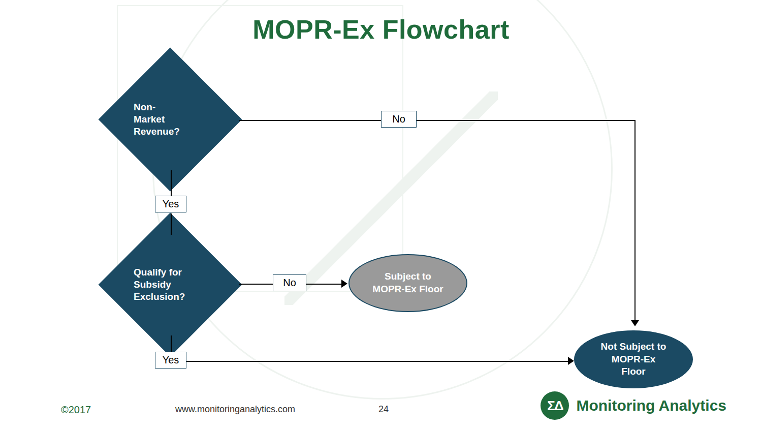MOPR-Ex Flowchart
Non-
Market
Revenue?
Qualify for
Subsidy
Exclusion?
Subject to
MOPR-Ex Floor
Not Subject to
MOPR-Ex
Floor
No
Yes
No
Yes
©2017
www.monitoringanalytics.com
24
ΣΔ
Monitoring Analytics